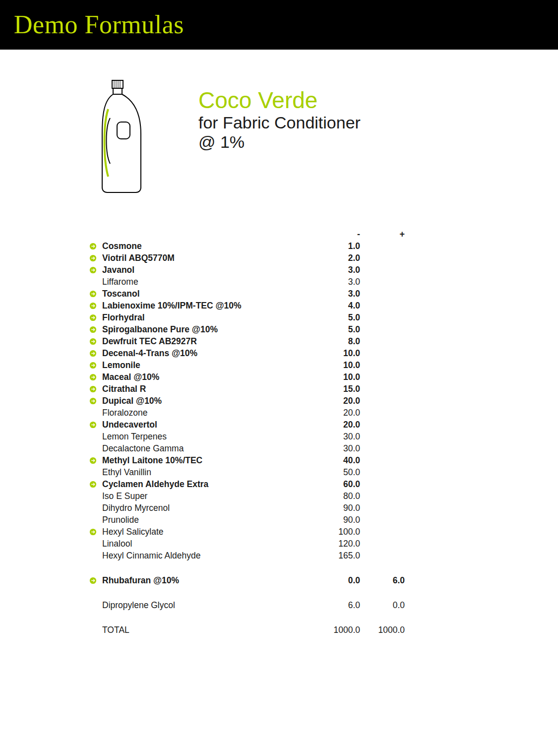Demo Formulas
Coco Verde
for Fabric Conditioner
@ 1%
| | | - | + |
| --- | --- | --- | --- |
| | Cosmone | 1.0 | |
| | Viotril ABQ5770M | 2.0 | |
| | Javanol | 3.0 | |
| | Liffarome | 3.0 | |
| | T oscanol | 3.0 | |
| | Labienoxime 10%/IPM-TEC @10% | 4.0 | |
| | Florhydral | 5.0 | |
| | Spirogalbanone Pure @10% | 5.0 | |
| | Dewfruit TEC AB2927R | 8.0 | |
| | Decenal-4-Trans @10% | 10.0 | |
| | Lemonile | 10.0 | |
| | Maceal @10% | 10.0 | |
| | Citrathal R | 15.0 | |
| | Dupical @10% | 20.0 | |
| | Floralozone | 20.0 | |
| | Undecavertol | 20.0 | |
| | Lemon Terpenes | 30.0 | |
| | Decalactone Gamma | 30.0 | |
| | Methyl Laitone 10%/TEC | 40.0 | |
| | Ethyl Vanillin | 50.0 | |
| | Cyclamen Aldehyde Extra | 60.0 | |
| | Iso E Super | 80.0 | |
| | Dihydro Myrcenol | 90.0 | |
| | Prunolide | 90.0 | |
| | Hexyl Salicylate | 100.0 | |
| | Linalool | 120.0 | |
| | Hexyl Cinnamic Aldehyde | 165.0 | |
| | Rhubafuran @10% | 0.0 | 6.0 |
| | Dipropylene Glycol | 6.0 | 0.0 |
| | TOTAL | 1000.0 | 1000.0 |